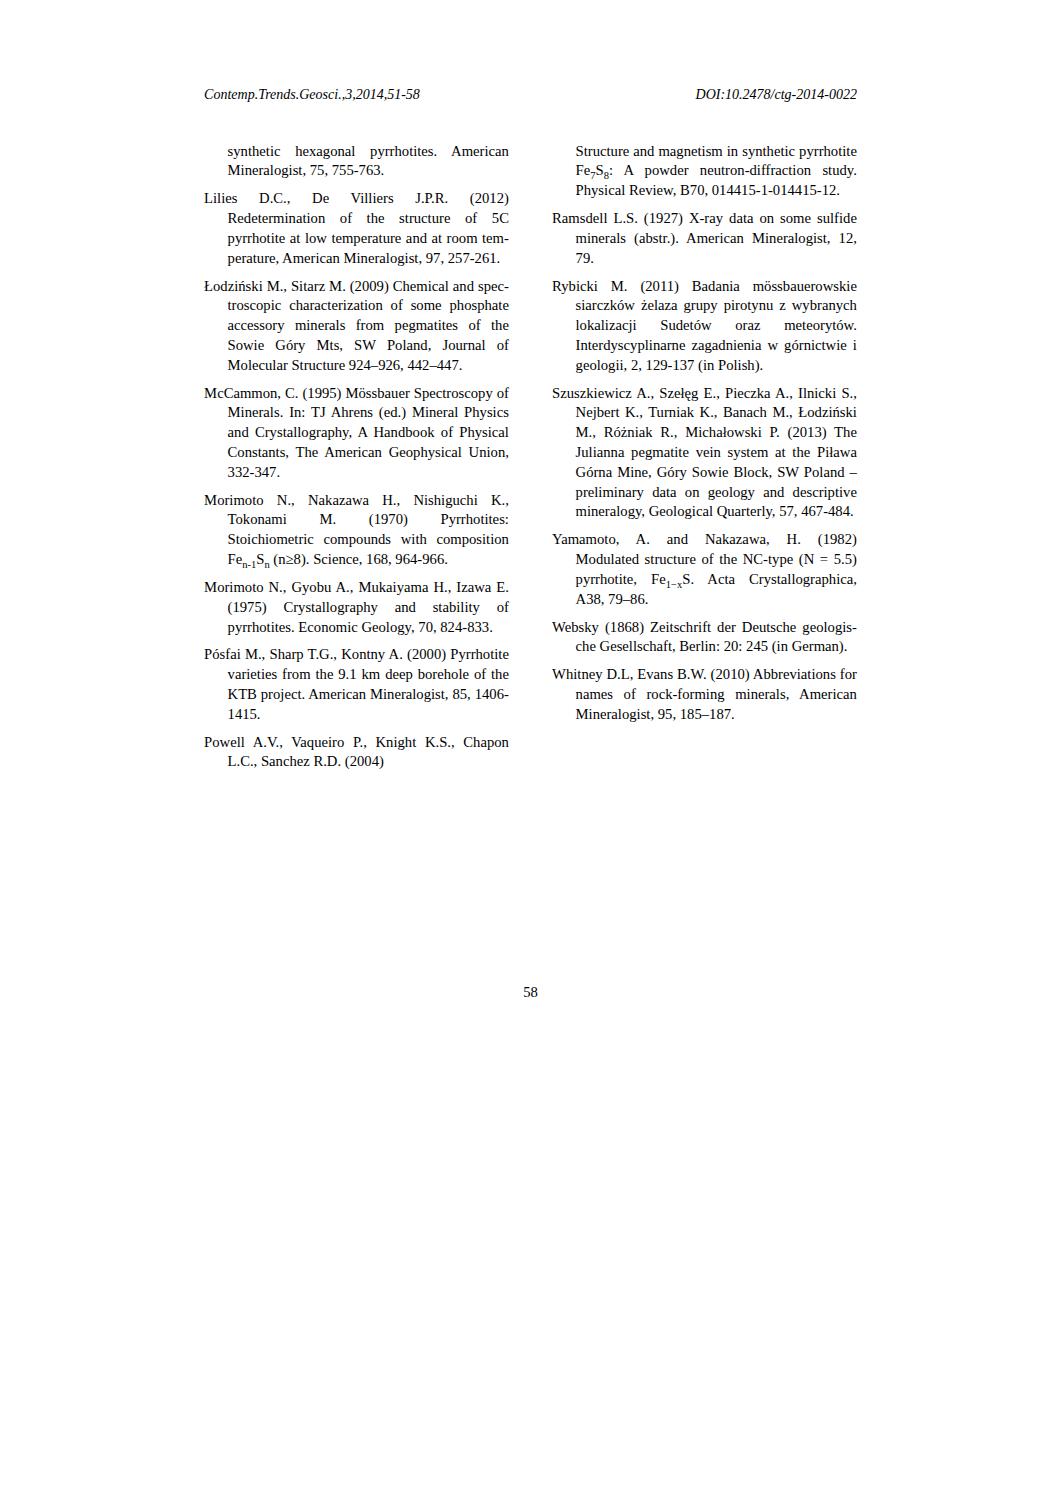Contemp.Trends.Geosci.,3,2014,51-58
DOI:10.2478/ctg-2014-0022
synthetic hexagonal pyrrhotites. American Mineralogist, 75, 755-763.
Lilies D.C., De Villiers J.P.R. (2012) Redetermination of the structure of 5C pyrrhotite at low temperature and at room temperature, American Mineralogist, 97, 257-261.
Łodziński M., Sitarz M. (2009) Chemical and spectroscopic characterization of some phosphate accessory minerals from pegmatites of the Sowie Góry Mts, SW Poland, Journal of Molecular Structure 924–926, 442–447.
McCammon, C. (1995) Mössbauer Spectroscopy of Minerals. In: TJ Ahrens (ed.) Mineral Physics and Crystallography, A Handbook of Physical Constants, The American Geophysical Union, 332-347.
Morimoto N., Nakazawa H., Nishiguchi K., Tokonami M. (1970) Pyrrhotites: Stoichiometric compounds with composition Fen-1Sn (n≥8). Science, 168, 964-966.
Morimoto N., Gyobu A., Mukaiyama H., Izawa E. (1975) Crystallography and stability of pyrrhotites. Economic Geology, 70, 824-833.
Pósfai M., Sharp T.G., Kontny A. (2000) Pyrrhotite varieties from the 9.1 km deep borehole of the KTB project. American Mineralogist, 85, 1406-1415.
Powell A.V., Vaqueiro P., Knight K.S., Chapon L.C., Sanchez R.D. (2004)
Structure and magnetism in synthetic pyrrhotite Fe7S8: A powder neutron-diffraction study. Physical Review, B70, 014415-1-014415-12.
Ramsdell L.S. (1927) X-ray data on some sulfide minerals (abstr.). American Mineralogist, 12, 79.
Rybicki M. (2011) Badania mössbauerowskie siarczków żelaza grupy pirotynu z wybranych lokalizacji Sudetów oraz meteorytów. Interdyscyplinarne zagadnienia w górnictwie i geologii, 2, 129-137 (in Polish).
Szuszkiewicz A., Szełęg E., Pieczka A., Ilnicki S., Nejbert K., Turniak K., Banach M., Łodziński M., Różniak R., Michałowski P. (2013) The Julianna pegmatite vein system at the Piława Górna Mine, Góry Sowie Block, SW Poland – preliminary data on geology and descriptive mineralogy, Geological Quarterly, 57, 467-484.
Yamamoto, A. and Nakazawa, H. (1982) Modulated structure of the NC-type (N = 5.5) pyrrhotite, Fe1−xS. Acta Crystallographica, A38, 79–86.
Websky (1868) Zeitschrift der Deutsche geologische Gesellschaft, Berlin: 20: 245 (in German).
Whitney D.L, Evans B.W. (2010) Abbreviations for names of rock-forming minerals, American Mineralogist, 95, 185–187.
58